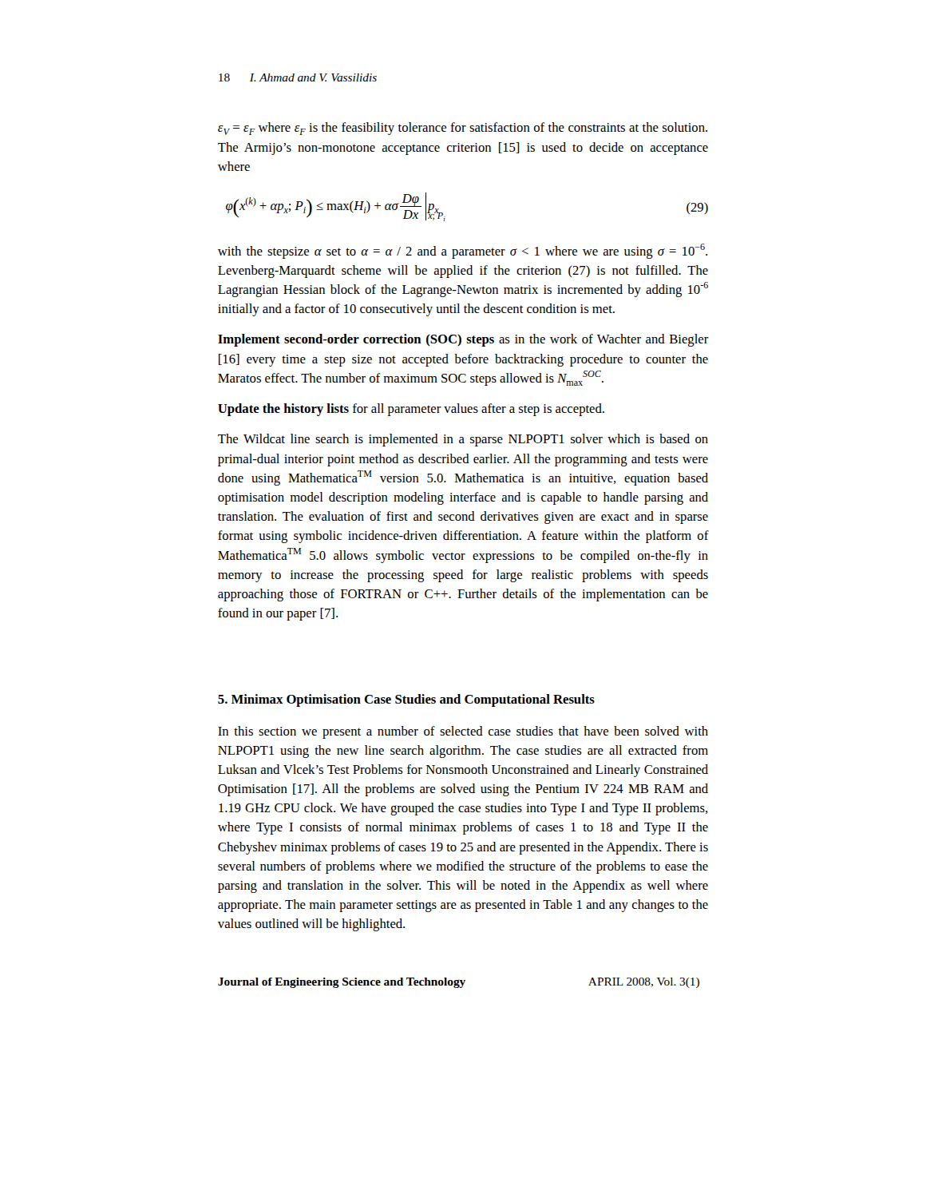18 I. Ahmad and V. Vassilidis
εV = εF where εF is the feasibility tolerance for satisfaction of the constraints at the solution. The Armijo’s non-monotone acceptance criterion [15] is used to decide on acceptance where
φ(x(k) + αpx; Pi) ≤ max(Hi) + ασ Dφ Dx x; Pi px
(29)
with the stepsize α set to α = α / 2 and a parameter σ < 1 where we are using σ = 10−6. Levenberg-Marquardt scheme will be applied if the criterion (27) is not fulfilled. The Lagrangian Hessian block of the Lagrange-Newton matrix is incremented by adding 10-6 initially and a factor of 10 consecutively until the descent condition is met.
Implement second-order correction (SOC) steps as in the work of Wachter and Biegler [16] every time a step size not accepted before backtracking procedure to counter the Maratos effect. The number of maximum SOC steps allowed is NmaxSOC.
Update the history lists for all parameter values after a step is accepted.
The Wildcat line search is implemented in a sparse NLPOPT1 solver which is based on primal-dual interior point method as described earlier. All the programming and tests were done using MathematicaTM version 5.0. Mathematica is an intuitive, equation based optimisation model description modeling interface and is capable to handle parsing and translation. The evaluation of first and second derivatives given are exact and in sparse format using symbolic incidence-driven differentiation. A feature within the platform of MathematicaTM 5.0 allows symbolic vector expressions to be compiled on-the-fly in memory to increase the processing speed for large realistic problems with speeds approaching those of FORTRAN or C++. Further details of the implementation can be found in our paper [7].
5. Minimax Optimisation Case Studies and Computational Results
In this section we present a number of selected case studies that have been solved with NLPOPT1 using the new line search algorithm. The case studies are all extracted from Luksan and Vlcek’s Test Problems for Nonsmooth Unconstrained and Linearly Constrained Optimisation [17]. All the problems are solved using the Pentium IV 224 MB RAM and 1.19 GHz CPU clock. We have grouped the case studies into Type I and Type II problems, where Type I consists of normal minimax problems of cases 1 to 18 and Type II the Chebyshev minimax problems of cases 19 to 25 and are presented in the Appendix. There is several numbers of problems where we modified the structure of the problems to ease the parsing and translation in the solver. This will be noted in the Appendix as well where appropriate. The main parameter settings are as presented in Table 1 and any changes to the values outlined will be highlighted.
Journal of Engineering Science and Technology APRIL 2008, Vol. 3(1)